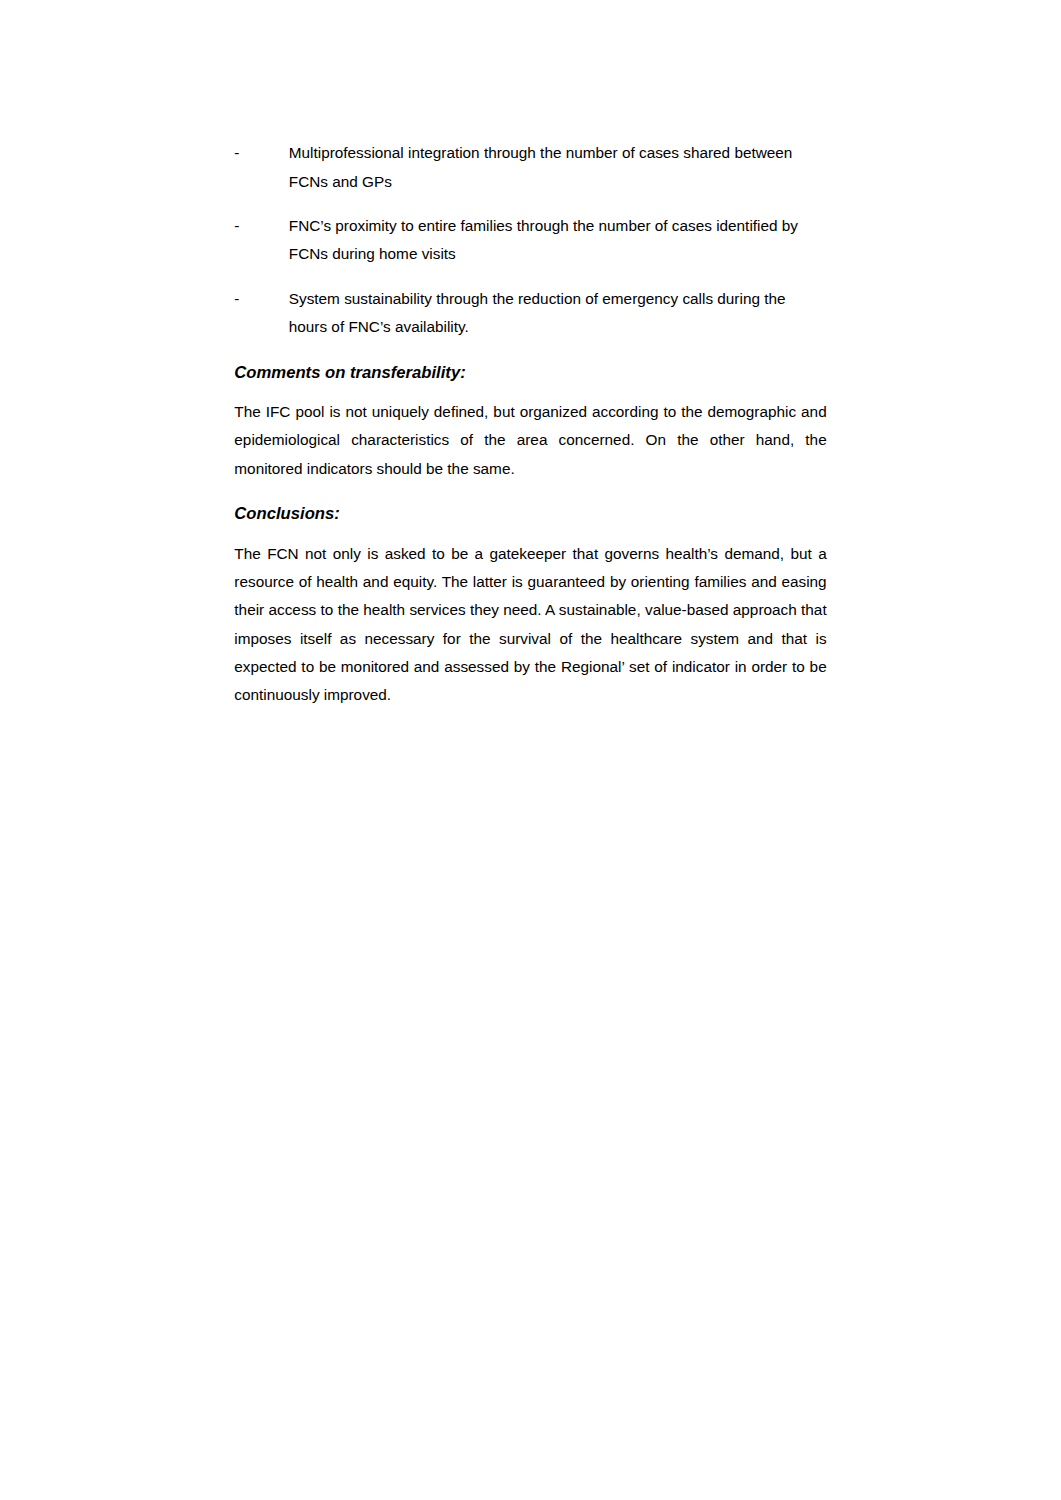Multiprofessional integration through the number of cases shared between FCNs and GPs
FNC’s proximity to entire families through the number of cases identified by FCNs during home visits
System sustainability through the reduction of emergency calls during the hours of FNC’s availability.
Comments on transferability:
The IFC pool is not uniquely defined, but organized according to the demographic and epidemiological characteristics of the area concerned. On the other hand, the monitored indicators should be the same.
Conclusions:
The FCN not only is asked to be a gatekeeper that governs health’s demand, but a resource of health and equity. The latter is guaranteed by orienting families and easing their access to the health services they need. A sustainable, value-based approach that imposes itself as necessary for the survival of the healthcare system and that is expected to be monitored and assessed by the Regional’ set of indicator in order to be continuously improved.